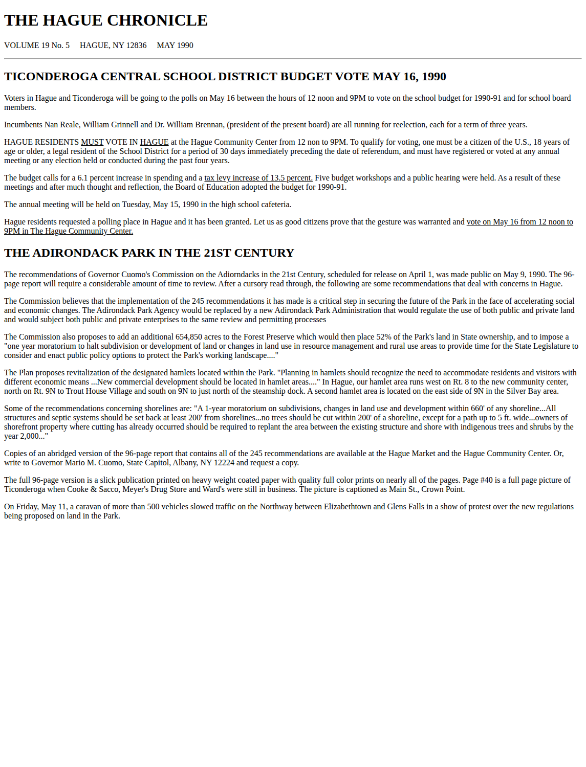THE HAGUE CHRONICLE
VOLUME 19 No. 5 HAGUE, NY 12836 MAY 1990
TICONDEROGA CENTRAL SCHOOL DISTRICT BUDGET VOTE MAY 16, 1990
Voters in Hague and Ticonderoga will be going to the polls on May 16 between the hours of 12 noon and 9PM to vote on the school budget for 1990-91 and for school board members.
Incumbents Nan Reale, William Grinnell and Dr. William Brennan, (president of the present board) are all running for reelection, each for a term of three years.
HAGUE RESIDENTS MUST VOTE IN HAGUE at the Hague Community Center from 12 non to 9PM. To qualify for voting, one must be a citizen of the U.S., 18 years of age or older, a legal resident of the School District for a period of 30 days immediately preceding the date of referendum, and must have registered or voted at any annual meeting or any election held or conducted during the past four years.
The budget calls for a 6.1 percent increase in spending and a tax levy increase of 13.5 percent. Five budget workshops and a public hearing were held. As a result of these meetings and after much thought and reflection, the Board of Education adopted the budget for 1990-91.
The annual meeting will be held on Tuesday, May 15, 1990 in the high school cafeteria.
Hague residents requested a polling place in Hague and it has been granted. Let us as good citizens prove that the gesture was warranted and vote on May 16 from 12 noon to 9PM in The Hague Community Center.
THE ADIRONDACK PARK IN THE 21ST CENTURY
The recommendations of Governor Cuomo's Commission on the Adiorndacks in the 21st Century, scheduled for release on April 1, was made public on May 9, 1990. The 96-page report will require a considerable amount of time to review. After a cursory read through, the following are some recommendations that deal with concerns in Hague.
The Commission believes that the implementation of the 245 recommendations it has made is a critical step in securing the future of the Park in the face of accelerating social and economic changes. The Adirondack Park Agency would be replaced by a new Adirondack Park Administration that would regulate the use of both public and private land and would subject both public and private enterprises to the same review and permitting processes
The Commission also proposes to add an additional 654,850 acres to the Forest Preserve which would then place 52% of the Park's land in State ownership, and to impose a "one year moratorium to halt subdivision or development of land or changes in land use in resource management and rural use areas to provide time for the State Legislature to consider and enact public policy options to protect the Park's working landscape...."
The Plan proposes revitalization of the designated hamlets located within the Park. "Planning in hamlets should recognize the need to accommodate residents and visitors with different economic means ...New commercial development should be located in hamlet areas...." In Hague, our hamlet area runs west on Rt. 8 to the new community center, north on Rt. 9N to Trout House Village and south on 9N to just north of the steamship dock. A second hamlet area is located on the east side of 9N in the Silver Bay area.
Some of the recommendations concerning shorelines are: "A 1-year moratorium on subdivisions, changes in land use and development within 660' of any shoreline...All structures and septic systems should be set back at least 200' from shorelines...no trees should be cut within 200' of a shoreline, except for a path up to 5 ft. wide...owners of shorefront property where cutting has already occurred should be required to replant the area between the existing structure and shore with indigenous trees and shrubs by the year 2,000..."
Copies of an abridged version of the 96-page report that contains all of the 245 recommendations are available at the Hague Market and the Hague Community Center. Or, write to Governor Mario M. Cuomo, State Capitol, Albany, NY 12224 and request a copy.
The full 96-page version is a slick publication printed on heavy weight coated paper with quality full color prints on nearly all of the pages. Page #40 is a full page picture of Ticonderoga when Cooke & Sacco, Meyer's Drug Store and Ward's were still in business. The picture is captioned as Main St., Crown Point.
On Friday, May 11, a caravan of more than 500 vehicles slowed traffic on the Northway between Elizabethtown and Glens Falls in a show of protest over the new regulations being proposed on land in the Park.